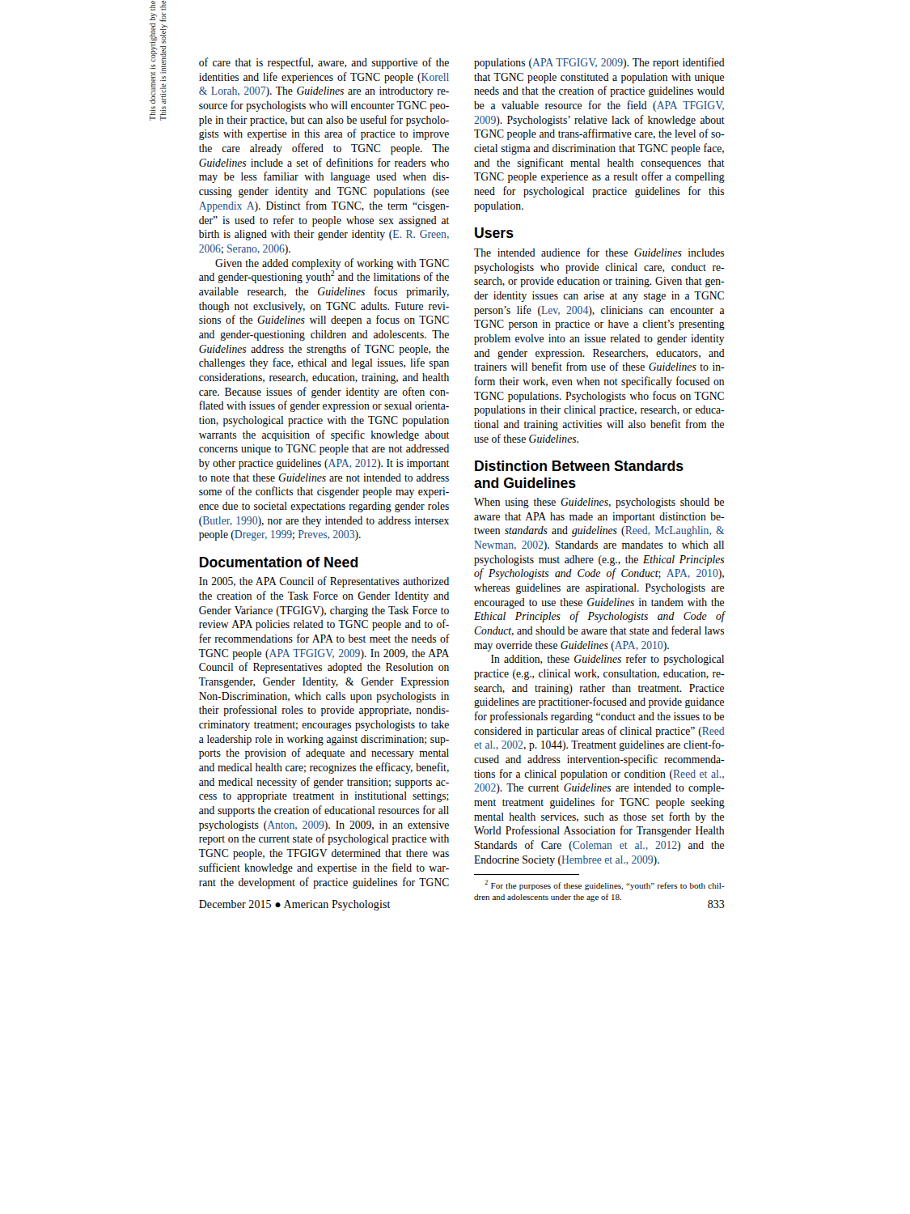This document is copyrighted by the American Psychological Association or one of its allied publishers. This article is intended solely for the personal use of the individual user and is not to be disseminated broadly.
of care that is respectful, aware, and supportive of the identities and life experiences of TGNC people (Korell & Lorah, 2007). The Guidelines are an introductory resource for psychologists who will encounter TGNC people in their practice, but can also be useful for psychologists with expertise in this area of practice to improve the care already offered to TGNC people. The Guidelines include a set of definitions for readers who may be less familiar with language used when discussing gender identity and TGNC populations (see Appendix A). Distinct from TGNC, the term “cisgender” is used to refer to people whose sex assigned at birth is aligned with their gender identity (E. R. Green, 2006; Serano, 2006).
Given the added complexity of working with TGNC and gender-questioning youth2 and the limitations of the available research, the Guidelines focus primarily, though not exclusively, on TGNC adults. Future revisions of the Guidelines will deepen a focus on TGNC and gender-questioning children and adolescents. The Guidelines address the strengths of TGNC people, the challenges they face, ethical and legal issues, life span considerations, research, education, training, and health care. Because issues of gender identity are often conflated with issues of gender expression or sexual orientation, psychological practice with the TGNC population warrants the acquisition of specific knowledge about concerns unique to TGNC people that are not addressed by other practice guidelines (APA, 2012). It is important to note that these Guidelines are not intended to address some of the conflicts that cisgender people may experience due to societal expectations regarding gender roles (Butler, 1990), nor are they intended to address intersex people (Dreger, 1999; Preves, 2003).
Documentation of Need
In 2005, the APA Council of Representatives authorized the creation of the Task Force on Gender Identity and Gender Variance (TFGIGV), charging the Task Force to review APA policies related to TGNC people and to offer recommendations for APA to best meet the needs of TGNC people (APA TFGIGV, 2009). In 2009, the APA Council of Representatives adopted the Resolution on Transgender, Gender Identity, & Gender Expression Non-Discrimination, which calls upon psychologists in their professional roles to provide appropriate, nondiscriminatory treatment; encourages psychologists to take a leadership role in working against discrimination; supports the provision of adequate and necessary mental and medical health care; recognizes the efficacy, benefit, and medical necessity of gender transition; supports access to appropriate treatment in institutional settings; and supports the creation of educational resources for all psychologists (Anton, 2009). In 2009, in an extensive report on the current state of psychological practice with TGNC people, the TFGIGV determined that there was sufficient knowledge and expertise in the field to warrant the development of practice guidelines for TGNC populations (APA TFGIGV, 2009). The report identified that TGNC people constituted a population with unique needs and that the creation of practice guidelines would be a valuable resource for the field (APA TFGIGV, 2009). Psychologists’ relative lack of knowledge about TGNC people and trans-affirmative care, the level of societal stigma and discrimination that TGNC people face, and the significant mental health consequences that TGNC people experience as a result offer a compelling need for psychological practice guidelines for this population.
Users
The intended audience for these Guidelines includes psychologists who provide clinical care, conduct research, or provide education or training. Given that gender identity issues can arise at any stage in a TGNC person’s life (Lev, 2004), clinicians can encounter a TGNC person in practice or have a client’s presenting problem evolve into an issue related to gender identity and gender expression. Researchers, educators, and trainers will benefit from use of these Guidelines to inform their work, even when not specifically focused on TGNC populations. Psychologists who focus on TGNC populations in their clinical practice, research, or educational and training activities will also benefit from the use of these Guidelines.
Distinction Between Standards
and Guidelines
When using these Guidelines, psychologists should be aware that APA has made an important distinction between standards and guidelines (Reed, McLaughlin, & Newman, 2002). Standards are mandates to which all psychologists must adhere (e.g., the Ethical Principles of Psychologists and Code of Conduct; APA, 2010), whereas guidelines are aspirational. Psychologists are encouraged to use these Guidelines in tandem with the Ethical Principles of Psychologists and Code of Conduct, and should be aware that state and federal laws may override these Guidelines (APA, 2010).
In addition, these Guidelines refer to psychological practice (e.g., clinical work, consultation, education, research, and training) rather than treatment. Practice guidelines are practitioner-focused and provide guidance for professionals regarding “conduct and the issues to be considered in particular areas of clinical practice” (Reed et al., 2002, p. 1044). Treatment guidelines are client-focused and address intervention-specific recommendations for a clinical population or condition (Reed et al., 2002). The current Guidelines are intended to complement treatment guidelines for TGNC people seeking mental health services, such as those set forth by the World Professional Association for Transgender Health Standards of Care (Coleman et al., 2012) and the Endocrine Society (Hembree et al., 2009).
2 For the purposes of these guidelines, “youth” refers to both children and adolescents under the age of 18.
December 2015 ● American Psychologist
833